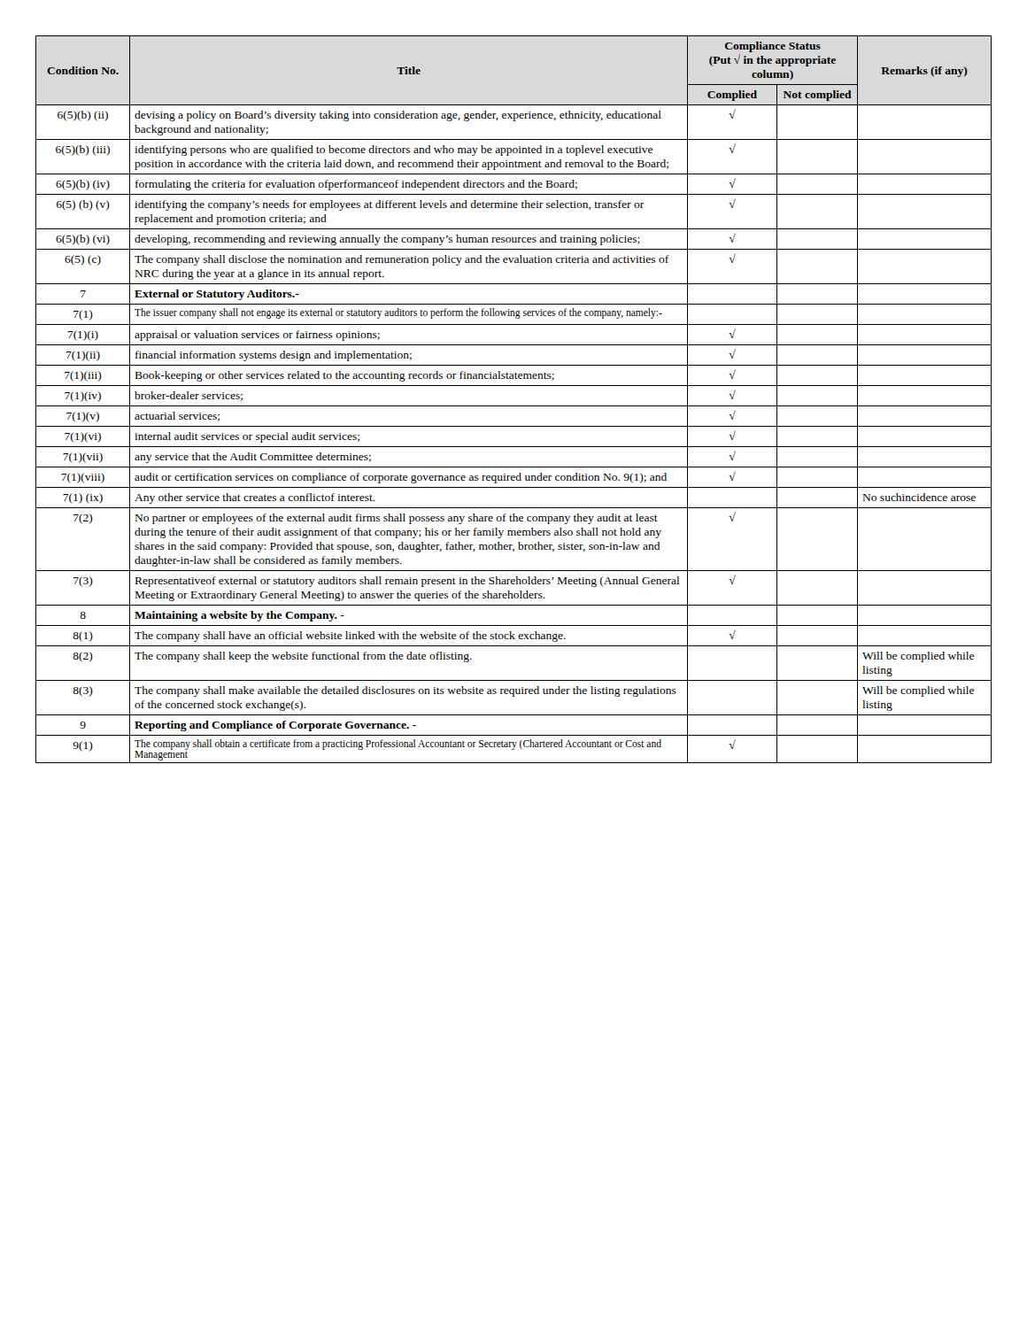| Condition No. | Title | Compliance Status (Put √ in the appropriate column) | Remarks (if any) |
| --- | --- | --- | --- |
| Complied | Not complied |
| 6(5)(b) (ii) | devising a policy on Board’s diversity taking into consideration age, gender, experience, ethnicity, educational background and nationality; | √ | | |
| 6(5)(b) (iii) | identifying persons who are qualified to become directors and who may be appointed in a toplevel executive position in accordance with the criteria laid down, and recommend their appointment and removal to the Board; | √ | | |
| 6(5)(b) (iv) | formulating the criteria for evaluation ofperformanceof independent directors and the Board; | √ | | |
| 6(5) (b) (v) | identifying the company’s needs for employees at different levels and determine their selection, transfer or replacement and promotion criteria; and | √ | | |
| 6(5)(b) (vi) | developing, recommending and reviewing annually the company’s human resources and training policies; | √ | | |
| 6(5) (c) | The company shall disclose the nomination and remuneration policy and the evaluation criteria and activities of NRC during the year at a glance in its annual report. | √ | | |
| 7 | External or Statutory Auditors.- | | | |
| 7(1) | The issuer company shall not engage its external or statutory auditors to perform the following services of the company, namely:- | | | |
| 7(1)(i) | appraisal or valuation services or fairness opinions; | √ | | |
| 7(1)(ii) | financial information systems design and implementation; | √ | | |
| 7(1)(iii) | Book-keeping or other services related to the accounting records or financialstatements; | √ | | |
| 7(1)(iv) | broker-dealer services; | √ | | |
| 7(1)(v) | actuarial services; | √ | | |
| 7(1)(vi) | internal audit services or special audit services; | √ | | |
| 7(1)(vii) | any service that the Audit Committee determines; | √ | | |
| 7(1)(viii) | audit or certification services on compliance of corporate governance as required under condition No. 9(1); and | √ | | |
| 7(1) (ix) | Any other service that creates a conflictof interest. | | | No suchincidence arose |
| 7(2) | No partner or employees of the external audit firms shall possess any share of the company they audit at least during the tenure of their audit assignment of that company; his or her family members also shall not hold any shares in the said company: Provided that spouse, son, daughter, father, mother, brother, sister, son-in-law and daughter-in-law shall be considered as family members. | √ | | |
| 7(3) | Representativeof external or statutory auditors shall remain present in the Shareholders’ Meeting (Annual General Meeting or Extraordinary General Meeting) to answer the queries of the shareholders. | √ | | |
| 8 | Maintaining a website by the Company. - | | | |
| 8(1) | The company shall have an official website linked with the website of the stock exchange. | √ | | |
| 8(2) | The company shall keep the website functional from the date oflisting. | | | Will be complied while listing |
| 8(3) | The company shall make available the detailed disclosures on its website as required under the listing regulations of the concerned stock exchange(s). | | | Will be complied while listing |
| 9 | Reporting and Compliance of Corporate Governance. - | | | |
| 9(1) | The company shall obtain a certificate from a practicing Professional Accountant or Secretary (Chartered Accountant or Cost and Management | √ | | |